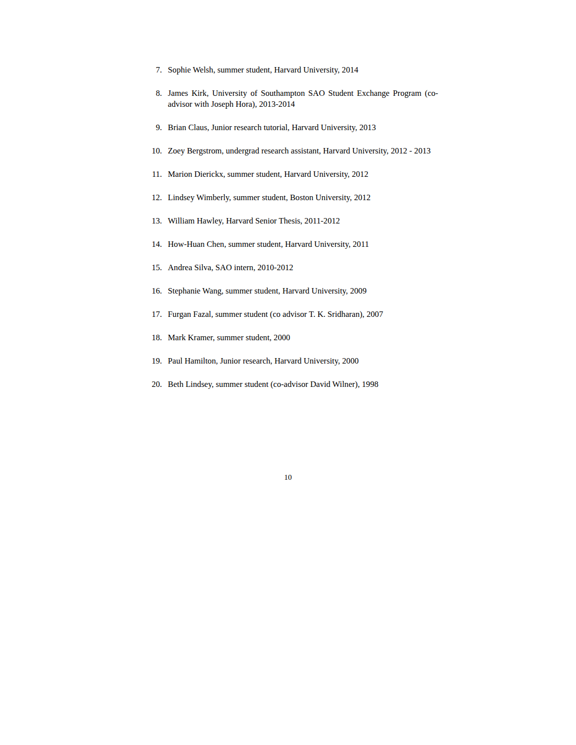Sophie Welsh, summer student, Harvard University, 2014
James Kirk, University of Southampton SAO Student Exchange Program (co-advisor with Joseph Hora), 2013-2014
Brian Claus, Junior research tutorial, Harvard University, 2013
Zoey Bergstrom, undergrad research assistant, Harvard University, 2012 - 2013
Marion Dierickx, summer student, Harvard University, 2012
Lindsey Wimberly, summer student, Boston University, 2012
William Hawley, Harvard Senior Thesis, 2011-2012
How-Huan Chen, summer student, Harvard University, 2011
Andrea Silva, SAO intern, 2010-2012
Stephanie Wang, summer student, Harvard University, 2009
Furgan Fazal, summer student (co advisor T. K. Sridharan), 2007
Mark Kramer, summer student, 2000
Paul Hamilton, Junior research, Harvard University, 2000
Beth Lindsey, summer student (co-advisor David Wilner), 1998
10